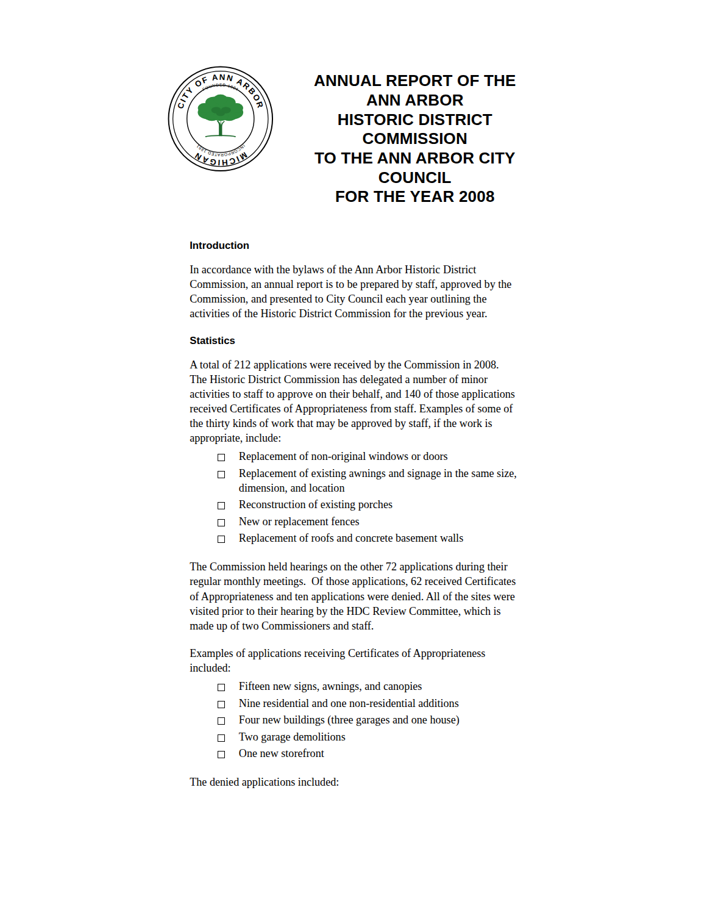CITY OF ANN ARBOR MICHIGAN FOUNDED 1824 INCORPORATED 1851
ANNUAL REPORT OF THE
ANN ARBOR
HISTORIC DISTRICT COMMISSION
TO THE ANN ARBOR CITY COUNCIL
FOR THE YEAR 2008
Introduction
In accordance with the bylaws of the Ann Arbor Historic District Commission, an annual report is to be prepared by staff, approved by the Commission, and presented to City Council each year outlining the activities of the Historic District Commission for the previous year.
Statistics
A total of 212 applications were received by the Commission in 2008. The Historic District Commission has delegated a number of minor activities to staff to approve on their behalf, and 140 of those applications received Certificates of Appropriateness from staff. Examples of some of the thirty kinds of work that may be approved by staff, if the work is appropriate, include:
Replacement of non-original windows or doors
Replacement of existing awnings and signage in the same size, dimension, and location
Reconstruction of existing porches
New or replacement fences
Replacement of roofs and concrete basement walls
The Commission held hearings on the other 72 applications during their regular monthly meetings. Of those applications, 62 received Certificates of Appropriateness and ten applications were denied. All of the sites were visited prior to their hearing by the HDC Review Committee, which is made up of two Commissioners and staff.
Examples of applications receiving Certificates of Appropriateness included:
Fifteen new signs, awnings, and canopies
Nine residential and one non-residential additions
Four new buildings (three garages and one house)
Two garage demolitions
One new storefront
The denied applications included: